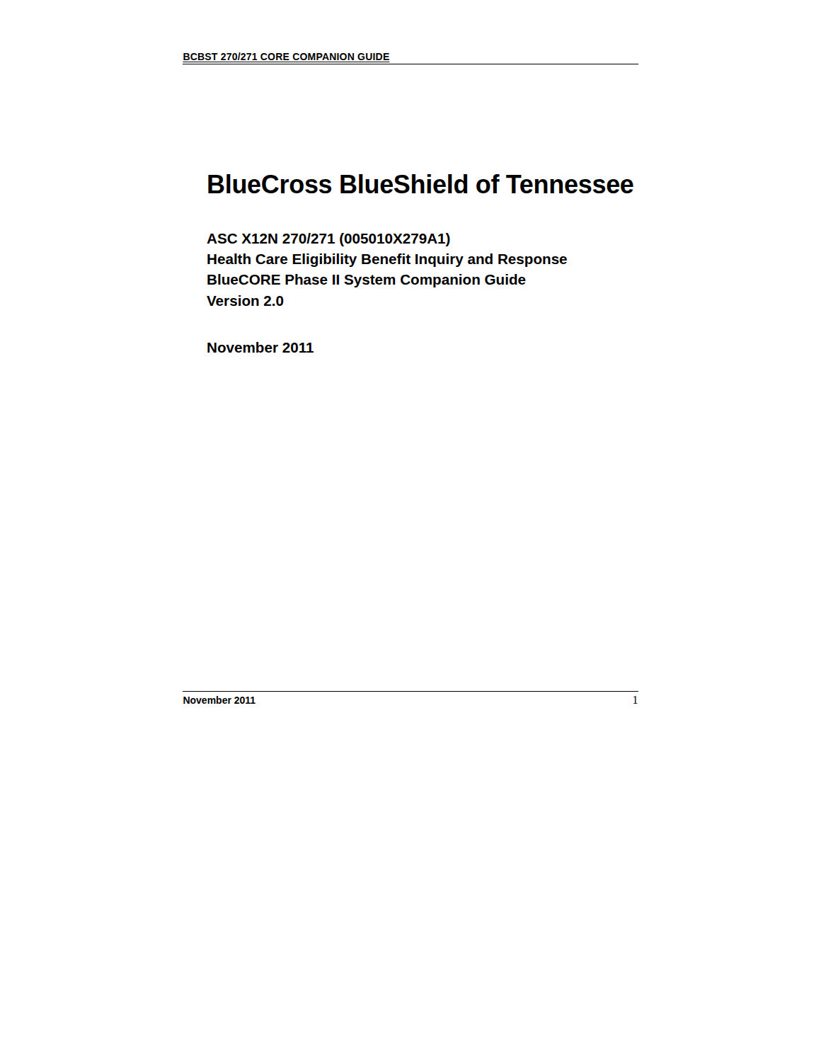BCBST 270/271 CORE COMPANION GUIDE
BlueCross BlueShield of Tennessee
ASC X12N 270/271 (005010X279A1)
Health Care Eligibility Benefit Inquiry and Response
BlueCORE Phase II System Companion Guide
Version 2.0
November 2011
November 2011 1